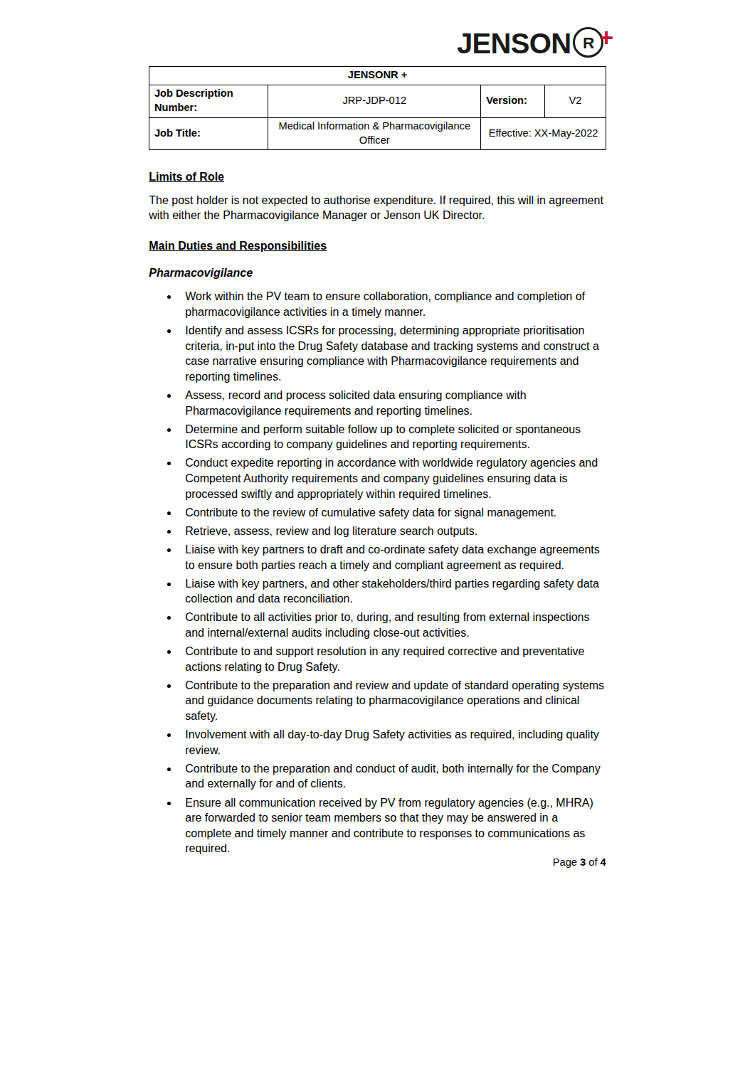JENSON R+
| JENSONR + |
| Job Description Number: | JRP-JDP-012 | Version: | V2 |
| Job Title: | Medical Information & Pharmacovigilance Officer | Effective: XX-May-2022 |
Limits of Role
The post holder is not expected to authorise expenditure. If required, this will in agreement with either the Pharmacovigilance Manager or Jenson UK Director.
Main Duties and Responsibilities
Pharmacovigilance
Work within the PV team to ensure collaboration, compliance and completion of pharmacovigilance activities in a timely manner.
Identify and assess ICSRs for processing, determining appropriate prioritisation criteria, in-put into the Drug Safety database and tracking systems and construct a case narrative ensuring compliance with Pharmacovigilance requirements and reporting timelines.
Assess, record and process solicited data ensuring compliance with Pharmacovigilance requirements and reporting timelines.
Determine and perform suitable follow up to complete solicited or spontaneous ICSRs according to company guidelines and reporting requirements.
Conduct expedite reporting in accordance with worldwide regulatory agencies and Competent Authority requirements and company guidelines ensuring data is processed swiftly and appropriately within required timelines.
Contribute to the review of cumulative safety data for signal management.
Retrieve, assess, review and log literature search outputs.
Liaise with key partners to draft and co-ordinate safety data exchange agreements to ensure both parties reach a timely and compliant agreement as required.
Liaise with key partners, and other stakeholders/third parties regarding safety data collection and data reconciliation.
Contribute to all activities prior to, during, and resulting from external inspections and internal/external audits including close-out activities.
Contribute to and support resolution in any required corrective and preventative actions relating to Drug Safety.
Contribute to the preparation and review and update of standard operating systems and guidance documents relating to pharmacovigilance operations and clinical safety.
Involvement with all day-to-day Drug Safety activities as required, including quality review.
Contribute to the preparation and conduct of audit, both internally for the Company and externally for and of clients.
Ensure all communication received by PV from regulatory agencies (e.g., MHRA) are forwarded to senior team members so that they may be answered in a complete and timely manner and contribute to responses to communications as required.
Page 3 of 4